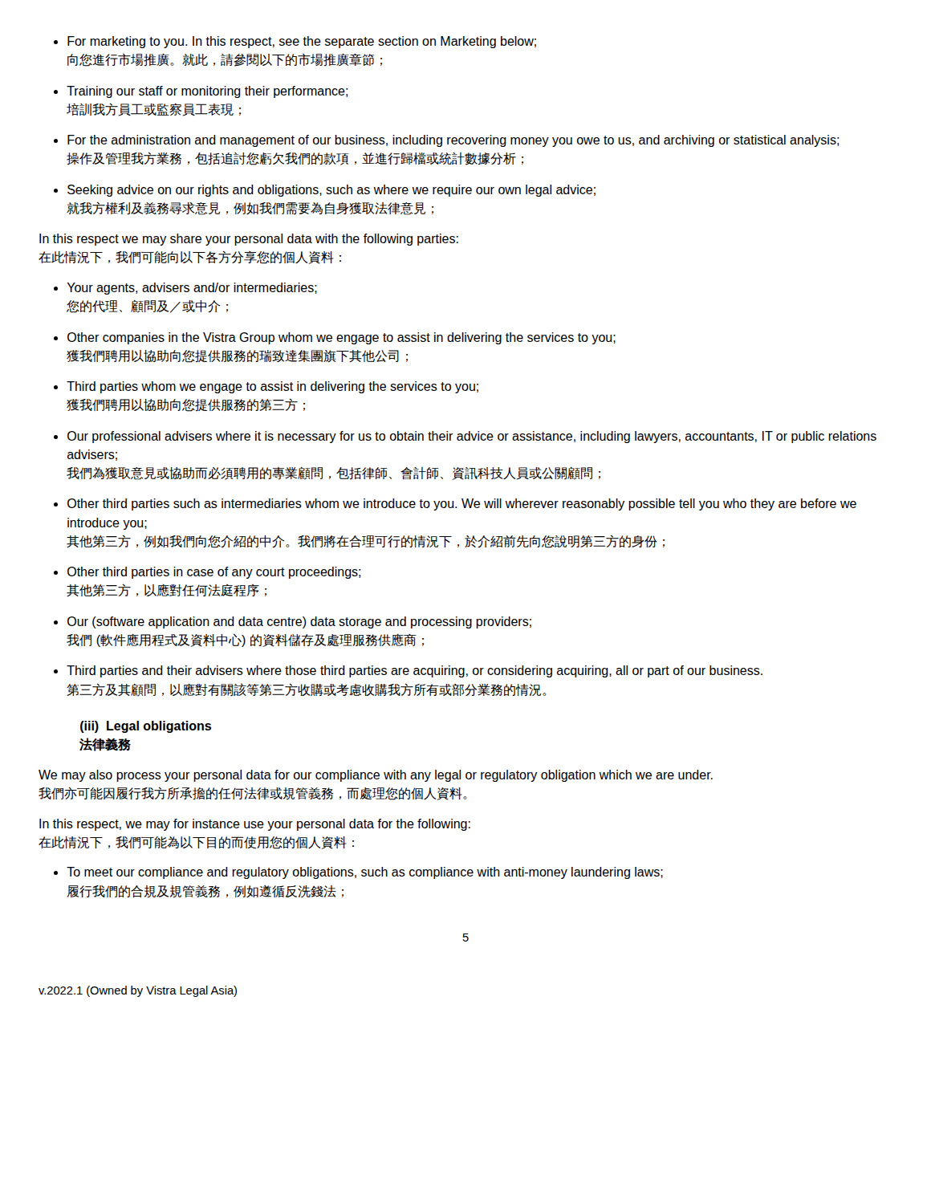For marketing to you. In this respect, see the separate section on Marketing below; 向您進行市場推廣。就此，請參閱以下的市場推廣章節；
Training our staff or monitoring their performance; 培訓我方員工或監察員工表現；
For the administration and management of our business, including recovering money you owe to us, and archiving or statistical analysis; 操作及管理我方業務，包括追討您虧欠我們的款項，並進行歸檔或統計數據分析；
Seeking advice on our rights and obligations, such as where we require our own legal advice; 就我方權利及義務尋求意見，例如我們需要為自身獲取法律意見；
In this respect we may share your personal data with the following parties: 在此情況下，我們可能向以下各方分享您的個人資料：
Your agents, advisers and/or intermediaries; 您的代理、顧問及／或中介；
Other companies in the Vistra Group whom we engage to assist in delivering the services to you; 獲我們聘用以協助向您提供服務的瑞致達集團旗下其他公司；
Third parties whom we engage to assist in delivering the services to you; 獲我們聘用以協助向您提供服務的第三方；
Our professional advisers where it is necessary for us to obtain their advice or assistance, including lawyers, accountants, IT or public relations advisers; 我們為獲取意見或協助而必須聘用的專業顧問，包括律師、會計師、資訊科技人員或公關顧問；
Other third parties such as intermediaries whom we introduce to you. We will wherever reasonably possible tell you who they are before we introduce you; 其他第三方，例如我們向您介紹的中介。我們將在合理可行的情況下，於介紹前先向您說明第三方的身份；
Other third parties in case of any court proceedings; 其他第三方，以應對任何法庭程序；
Our (software application and data centre) data storage and processing providers; 我們 (軟件應用程式及資料中心) 的資料儲存及處理服務供應商；
Third parties and their advisers where those third parties are acquiring, or considering acquiring, all or part of our business. 第三方及其顧問，以應對有關該等第三方收購或考慮收購我方所有或部分業務的情況。
(iii) Legal obligations 法律義務
We may also process your personal data for our compliance with any legal or regulatory obligation which we are under. 我們亦可能因履行我方所承擔的任何法律或規管義務，而處理您的個人資料。
In this respect, we may for instance use your personal data for the following: 在此情況下，我們可能為以下目的而使用您的個人資料：
To meet our compliance and regulatory obligations, such as compliance with anti-money laundering laws; 履行我們的合規及規管義務，例如遵循反洗錢法；
5
v.2022.1 (Owned by Vistra Legal Asia)